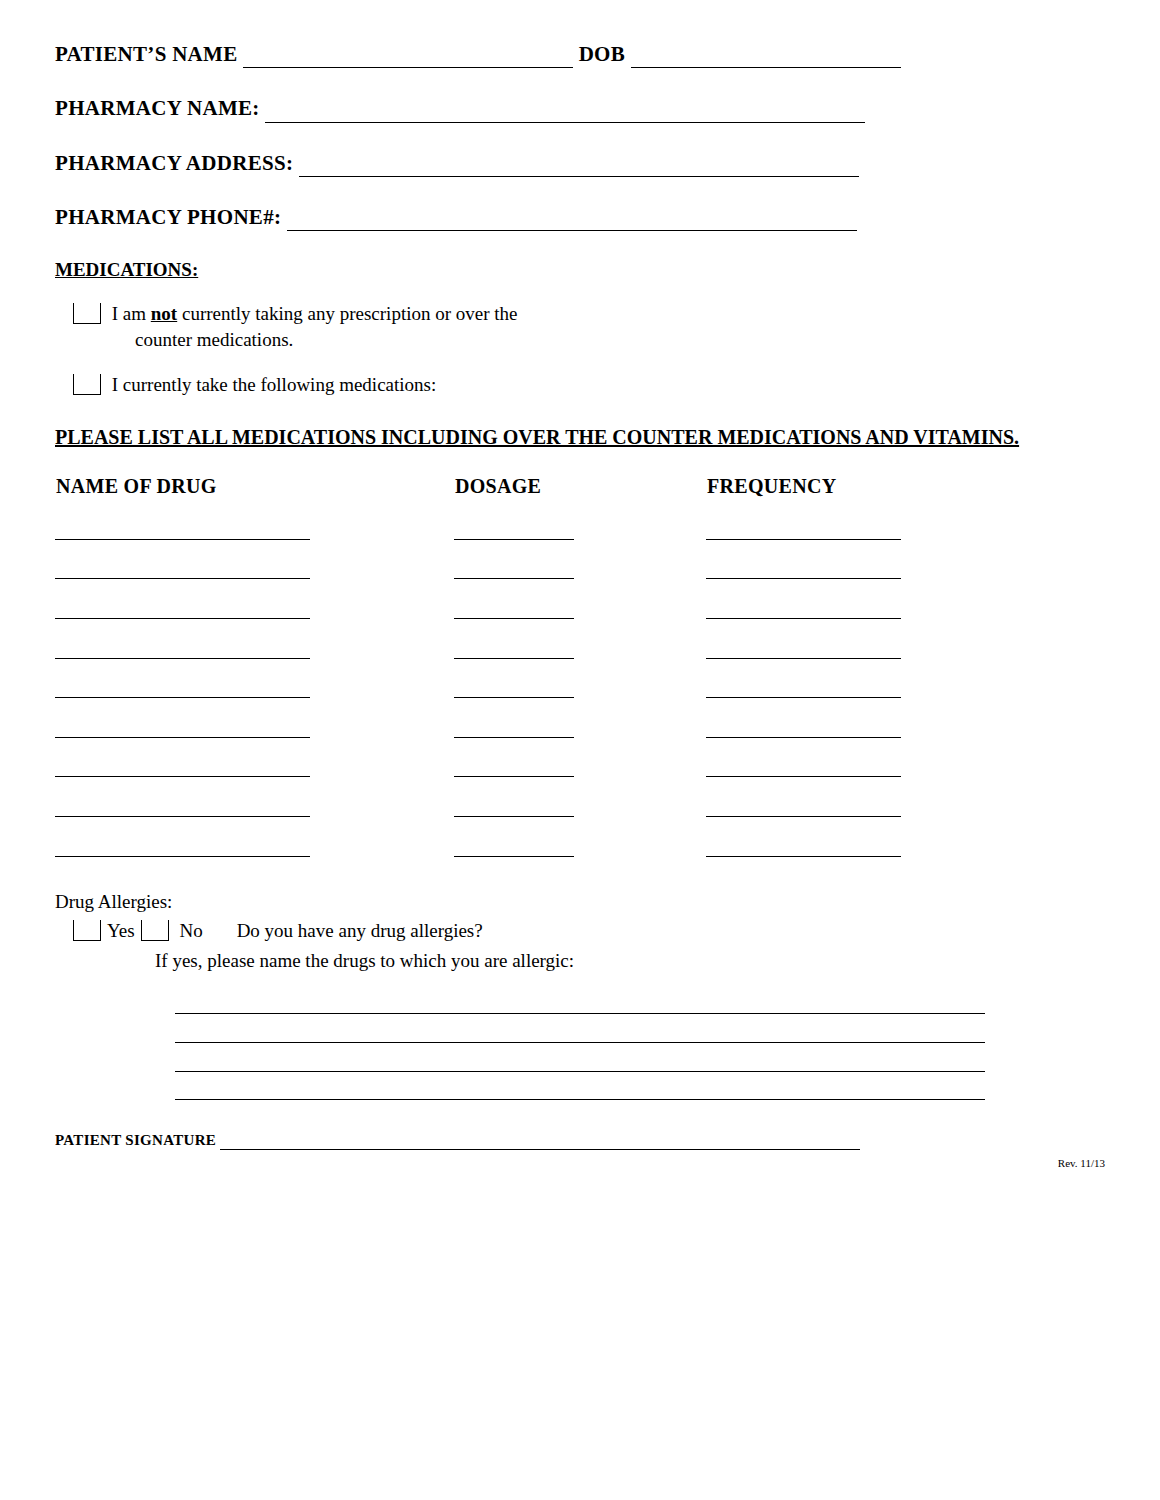PATIENT’S NAME DOB
PHARMACY NAME:
PHARMACY ADDRESS:
PHARMACY PHONE#:
MEDICATIONS:
I am not currently taking any prescription or over the counter medications.
I currently take the following medications:
PLEASE LIST ALL MEDICATIONS INCLUDING OVER THE COUNTER MEDICATIONS AND VITAMINS.
| NAME OF DRUG | DOSAGE | FREQUENCY |
| --- | --- | --- |
Drug Allergies:
Yes No Do you have any drug allergies?
If yes, please name the drugs to which you are allergic:
PATIENT SIGNATURE
Rev. 11/13